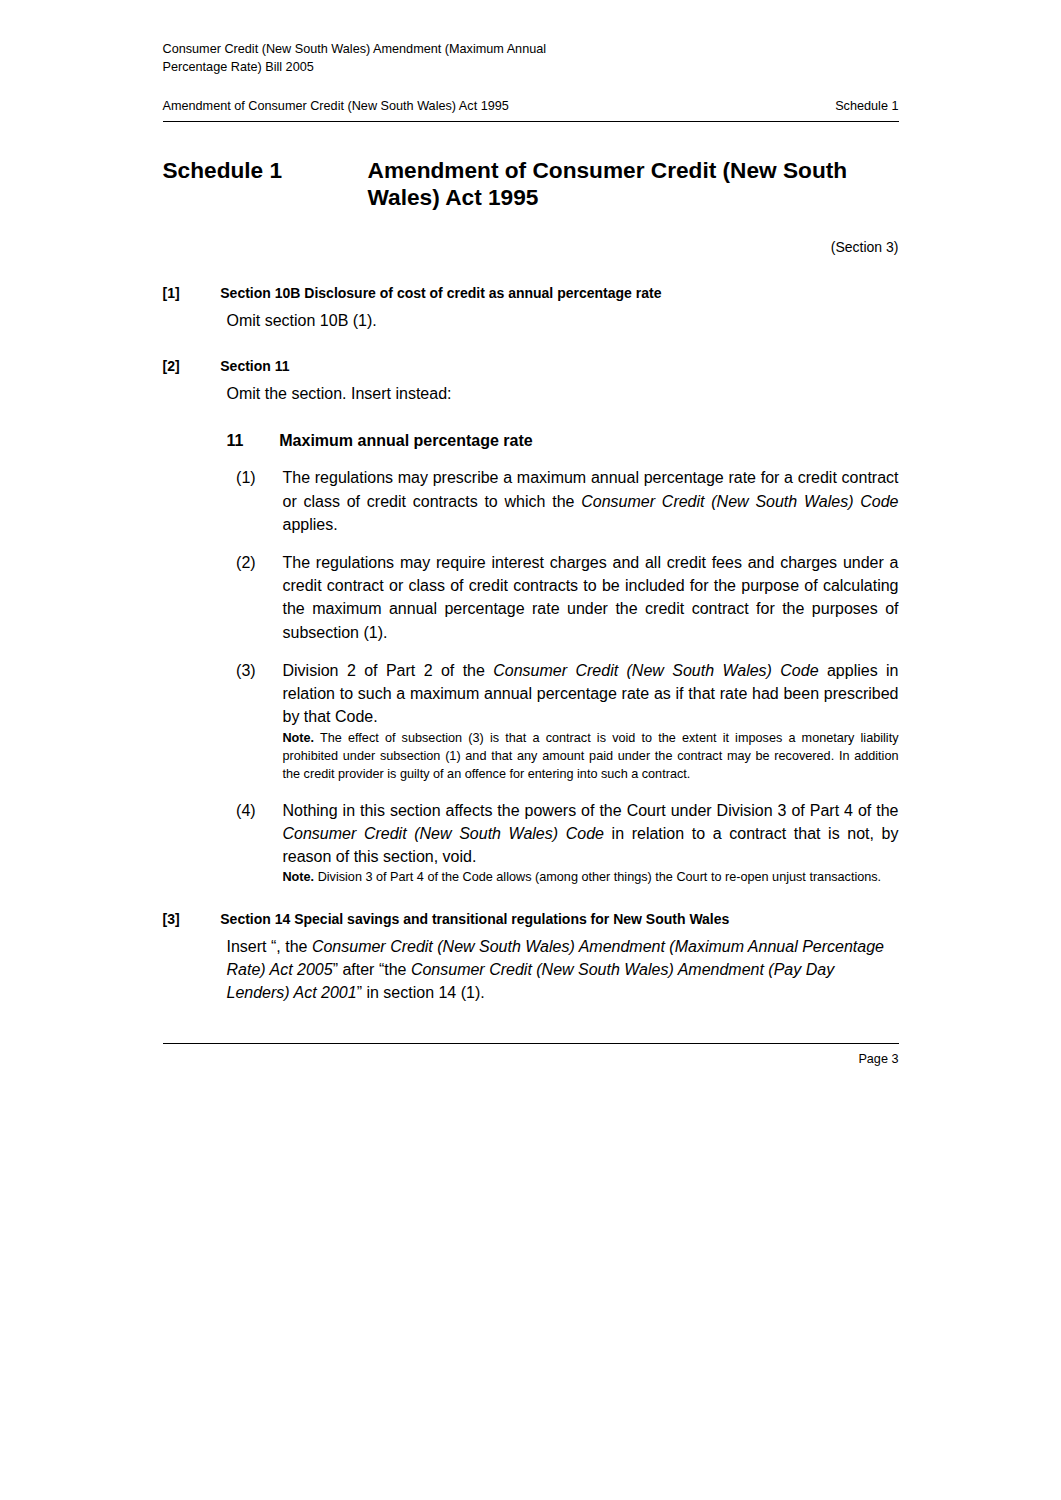Consumer Credit (New South Wales) Amendment (Maximum Annual
Percentage Rate) Bill 2005
Amendment of Consumer Credit (New South Wales) Act 1995
Schedule 1
Schedule 1
Amendment of Consumer Credit (New South Wales) Act 1995
(Section 3)
[1]
Section 10B Disclosure of cost of credit as annual percentage rate
Omit section 10B (1).
[2]
Section 11
Omit the section. Insert instead:
11
Maximum annual percentage rate
(1)
The regulations may prescribe a maximum annual percentage rate for a credit contract or class of credit contracts to which the Consumer Credit (New South Wales) Code applies.
(2)
The regulations may require interest charges and all credit fees and charges under a credit contract or class of credit contracts to be included for the purpose of calculating the maximum annual percentage rate under the credit contract for the purposes of subsection (1).
(3)
Division 2 of Part 2 of the Consumer Credit (New South Wales) Code applies in relation to such a maximum annual percentage rate as if that rate had been prescribed by that Code.
Note. The effect of subsection (3) is that a contract is void to the extent it imposes a monetary liability prohibited under subsection (1) and that any amount paid under the contract may be recovered. In addition the credit provider is guilty of an offence for entering into such a contract.
(4)
Nothing in this section affects the powers of the Court under Division 3 of Part 4 of the Consumer Credit (New South Wales) Code in relation to a contract that is not, by reason of this section, void.
Note. Division 3 of Part 4 of the Code allows (among other things) the Court to re-open unjust transactions.
[3]
Section 14 Special savings and transitional regulations for New South Wales
Insert “, the Consumer Credit (New South Wales) Amendment (Maximum Annual Percentage Rate) Act 2005” after “the Consumer Credit (New South Wales) Amendment (Pay Day Lenders) Act 2001” in section 14 (1).
Page 3